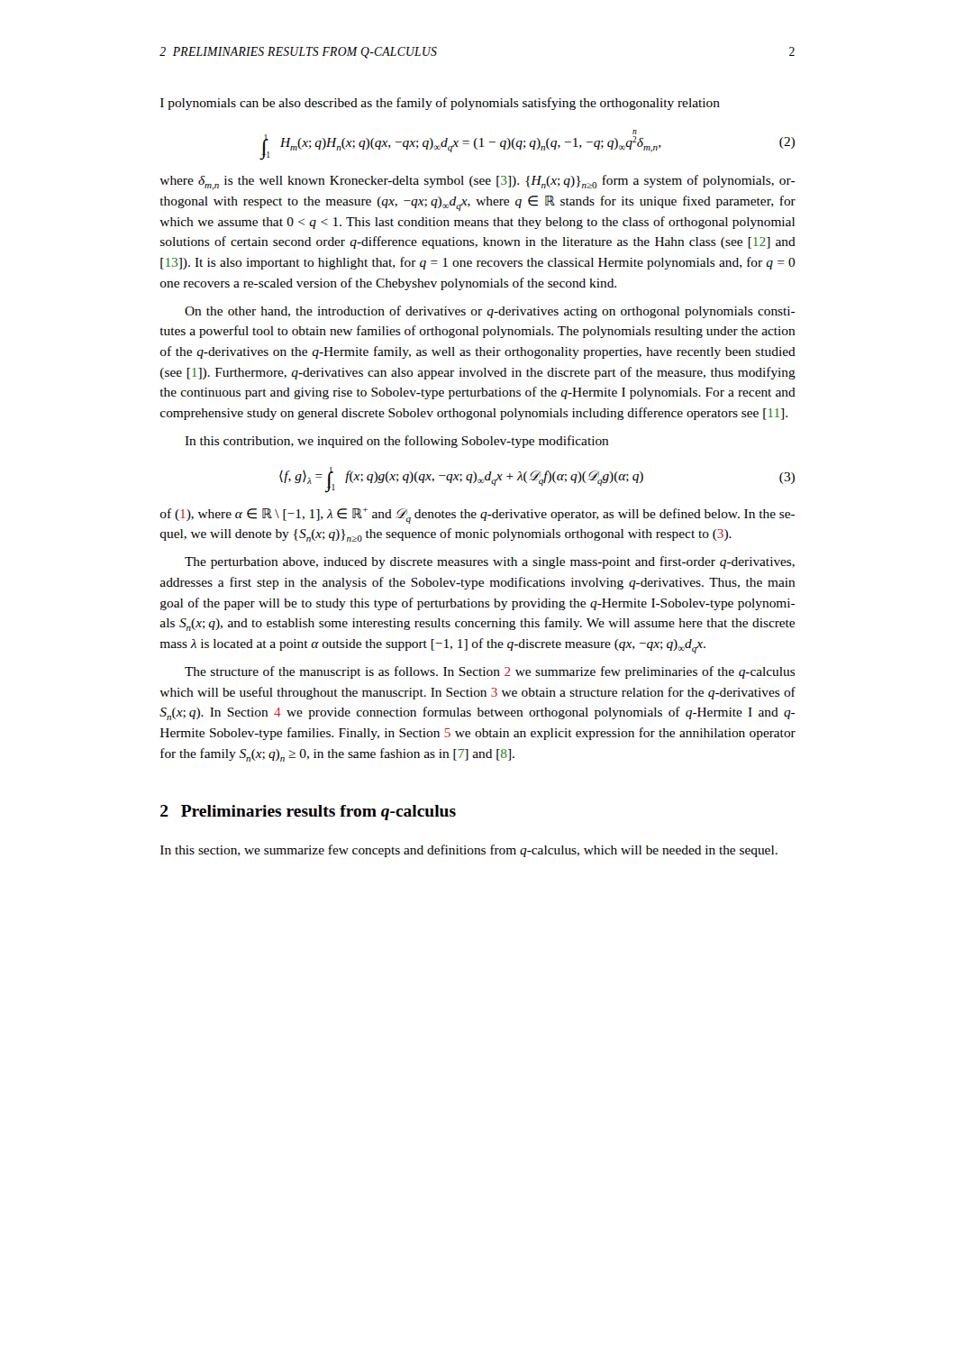2 Preliminaries results from q-calculus 2
I polynomials can be also described as the family of polynomials satisfying the orthogonality relation
∫1−1 Hm(x; q)Hn(x; q)(qx, −qx; q)∞dqx = (1 − q)(q; q)n(q, −1, −q; q)∞qn 2 δm,n,
(2)
where δm,n is the well known Kronecker-delta symbol (see [3]). {Hn(x; q)}n≥0 form a system of polynomials, orthogonal with respect to the measure (qx, −qx; q)∞dqx, where q ∈ ℝ stands for its unique fixed parameter, for which we assume that 0 < q < 1. This last condition means that they belong to the class of orthogonal polynomial solutions of certain second order q-difference equations, known in the literature as the Hahn class (see [12] and [13]). It is also important to highlight that, for q = 1 one recovers the classical Hermite polynomials and, for q = 0 one recovers a re-scaled version of the Chebyshev polynomials of the second kind.
On the other hand, the introduction of derivatives or q-derivatives acting on orthogonal polynomials constitutes a powerful tool to obtain new families of orthogonal polynomials. The polynomials resulting under the action of the q-derivatives on the q-Hermite family, as well as their orthogonality properties, have recently been studied (see [1]). Furthermore, q-derivatives can also appear involved in the discrete part of the measure, thus modifying the continuous part and giving rise to Sobolev-type perturbations of the q-Hermite I polynomials. For a recent and comprehensive study on general discrete Sobolev orthogonal polynomials including difference operators see [11].
In this contribution, we inquired on the following Sobolev-type modification
⟨f, g⟩λ = ∫1−1 f(x; q)g(x; q)(qx, −qx; q)∞dqx + λ(𝒟qf)(α; q)(𝒟qg)(α; q)
(3)
of (1), where α ∈ ℝ \ [−1, 1], λ ∈ ℝ+ and 𝒟q denotes the q-derivative operator, as will be defined below. In the sequel, we will denote by {Sn(x; q)}n≥0 the sequence of monic polynomials orthogonal with respect to (3).
The perturbation above, induced by discrete measures with a single mass-point and first-order q-derivatives, addresses a first step in the analysis of the Sobolev-type modifications involving q-derivatives. Thus, the main goal of the paper will be to study this type of perturbations by providing the q-Hermite I-Sobolev-type polynomials Sn(x; q), and to establish some interesting results concerning this family. We will assume here that the discrete mass λ is located at a point α outside the support [−1, 1] of the q-discrete measure (qx, −qx; q)∞dqx.
The structure of the manuscript is as follows. In Section 2 we summarize few preliminaries of the q-calculus which will be useful throughout the manuscript. In Section 3 we obtain a structure relation for the q-derivatives of Sn(x; q). In Section 4 we provide connection formulas between orthogonal polynomials of q-Hermite I and q-Hermite Sobolev-type families. Finally, in Section 5 we obtain an explicit expression for the annihilation operator for the family Sn(x; q)n ≥ 0, in the same fashion as in [7] and [8].
2 Preliminaries results from q-calculus
In this section, we summarize few concepts and definitions from q-calculus, which will be needed in the sequel.